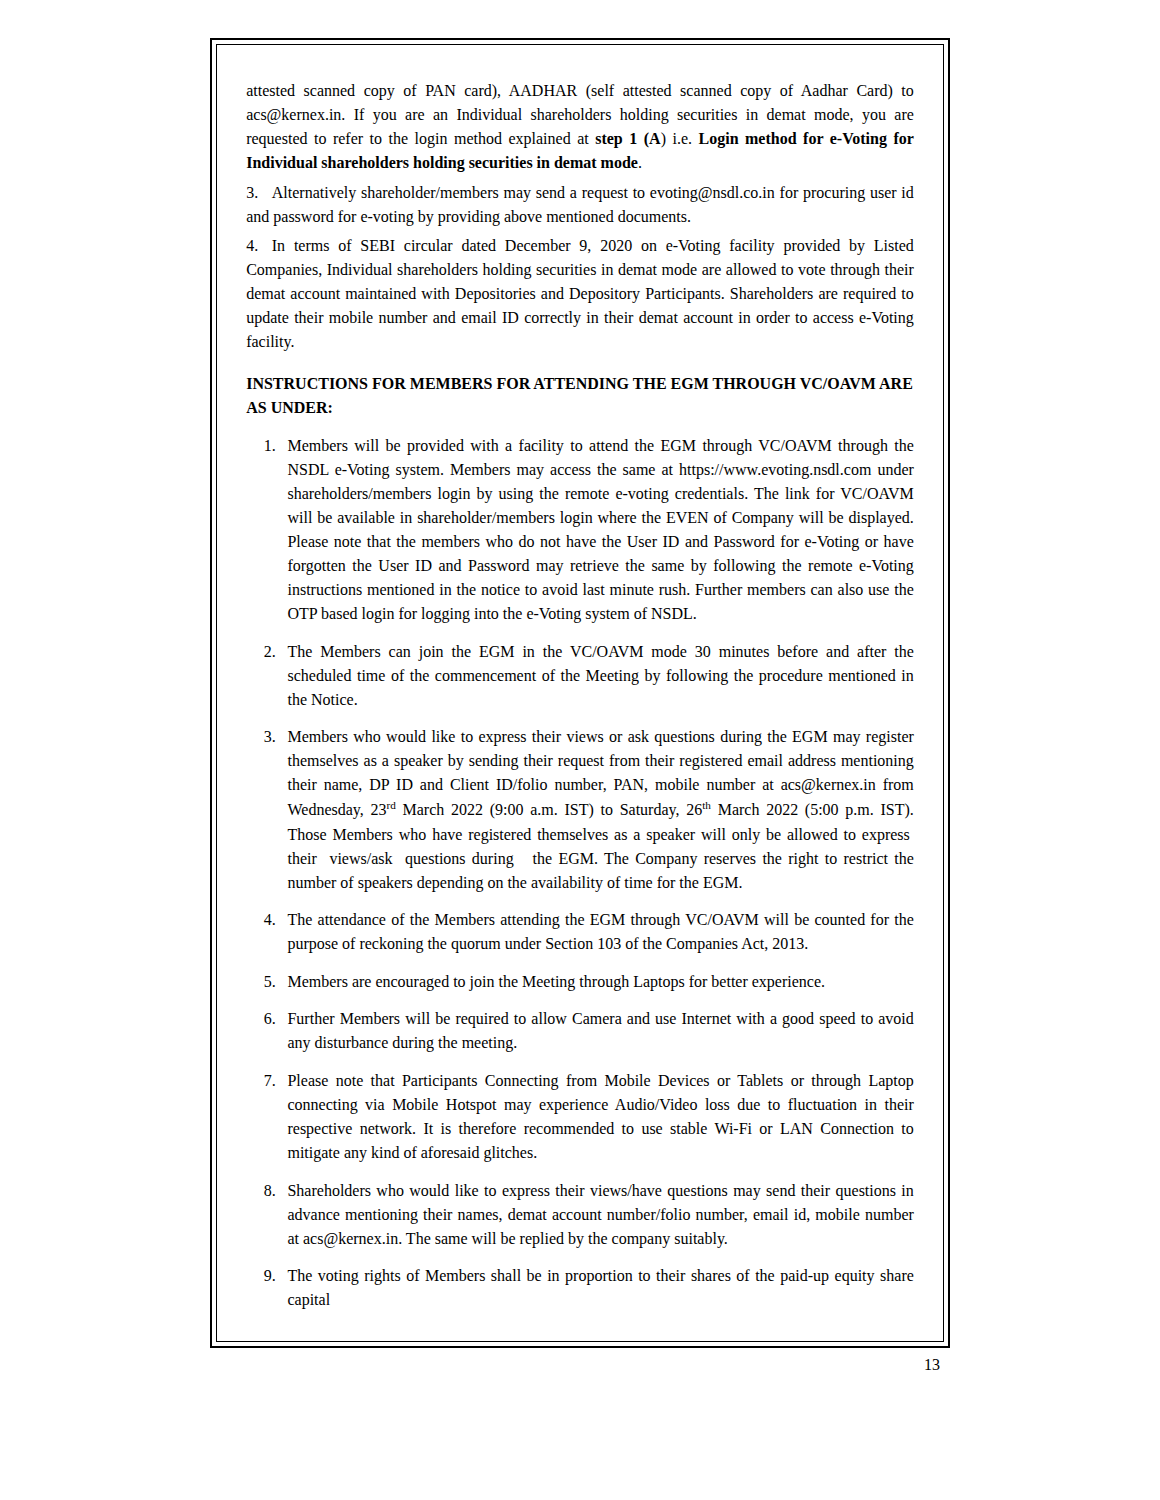attested scanned copy of PAN card), AADHAR (self attested scanned copy of Aadhar Card) to acs@kernex.in. If you are an Individual shareholders holding securities in demat mode, you are requested to refer to the login method explained at step 1 (A) i.e. Login method for e-Voting for Individual shareholders holding securities in demat mode.
3. Alternatively shareholder/members may send a request to evoting@nsdl.co.in for procuring user id and password for e-voting by providing above mentioned documents.
4. In terms of SEBI circular dated December 9, 2020 on e-Voting facility provided by Listed Companies, Individual shareholders holding securities in demat mode are allowed to vote through their demat account maintained with Depositories and Depository Participants. Shareholders are required to update their mobile number and email ID correctly in their demat account in order to access e-Voting facility.
INSTRUCTIONS FOR MEMBERS FOR ATTENDING THE EGM THROUGH VC/OAVM ARE AS UNDER:
Members will be provided with a facility to attend the EGM through VC/OAVM through the NSDL e-Voting system. Members may access the same at https://www.evoting.nsdl.com under shareholders/members login by using the remote e-voting credentials. The link for VC/OAVM will be available in shareholder/members login where the EVEN of Company will be displayed. Please note that the members who do not have the User ID and Password for e-Voting or have forgotten the User ID and Password may retrieve the same by following the remote e-Voting instructions mentioned in the notice to avoid last minute rush. Further members can also use the OTP based login for logging into the e-Voting system of NSDL.
The Members can join the EGM in the VC/OAVM mode 30 minutes before and after the scheduled time of the commencement of the Meeting by following the procedure mentioned in the Notice.
Members who would like to express their views or ask questions during the EGM may register themselves as a speaker by sending their request from their registered email address mentioning their name, DP ID and Client ID/folio number, PAN, mobile number at acs@kernex.in from Wednesday, 23rd March 2022 (9:00 a.m. IST) to Saturday, 26th March 2022 (5:00 p.m. IST). Those Members who have registered themselves as a speaker will only be allowed to express their views/ask questions during the EGM. The Company reserves the right to restrict the number of speakers depending on the availability of time for the EGM.
The attendance of the Members attending the EGM through VC/OAVM will be counted for the purpose of reckoning the quorum under Section 103 of the Companies Act, 2013.
Members are encouraged to join the Meeting through Laptops for better experience.
Further Members will be required to allow Camera and use Internet with a good speed to avoid any disturbance during the meeting.
Please note that Participants Connecting from Mobile Devices or Tablets or through Laptop connecting via Mobile Hotspot may experience Audio/Video loss due to fluctuation in their respective network. It is therefore recommended to use stable Wi-Fi or LAN Connection to mitigate any kind of aforesaid glitches.
Shareholders who would like to express their views/have questions may send their questions in advance mentioning their names, demat account number/folio number, email id, mobile number at acs@kernex.in. The same will be replied by the company suitably.
The voting rights of Members shall be in proportion to their shares of the paid-up equity share capital
13